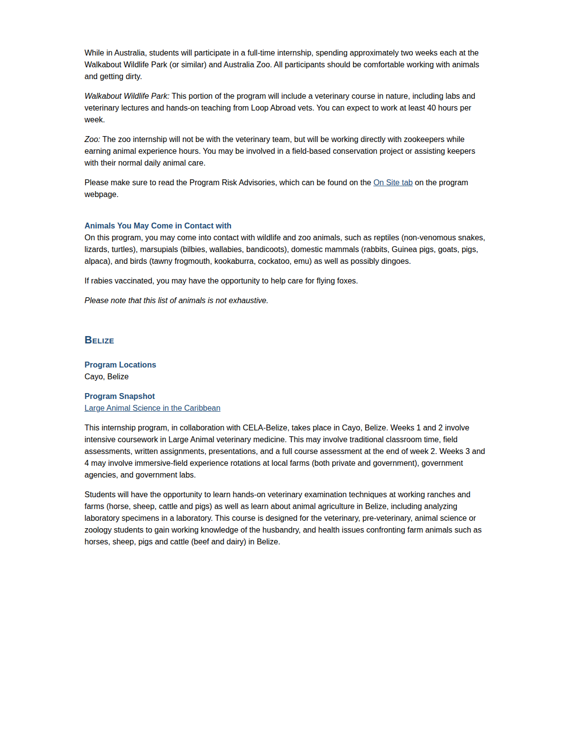While in Australia, students will participate in a full-time internship, spending approximately two weeks each at the Walkabout Wildlife Park (or similar) and Australia Zoo. All participants should be comfortable working with animals and getting dirty.
Walkabout Wildlife Park: This portion of the program will include a veterinary course in nature, including labs and veterinary lectures and hands-on teaching from Loop Abroad vets. You can expect to work at least 40 hours per week.
Zoo: The zoo internship will not be with the veterinary team, but will be working directly with zookeepers while earning animal experience hours. You may be involved in a field-based conservation project or assisting keepers with their normal daily animal care.
Please make sure to read the Program Risk Advisories, which can be found on the On Site tab on the program webpage.
Animals You May Come in Contact with
On this program, you may come into contact with wildlife and zoo animals, such as reptiles (non-venomous snakes, lizards, turtles), marsupials (bilbies, wallabies, bandicoots), domestic mammals (rabbits, Guinea pigs, goats, pigs, alpaca), and birds (tawny frogmouth, kookaburra, cockatoo, emu) as well as possibly dingoes.
If rabies vaccinated, you may have the opportunity to help care for flying foxes.
Please note that this list of animals is not exhaustive.
Belize
Program Locations
Cayo, Belize
Program Snapshot
Large Animal Science in the Caribbean
This internship program, in collaboration with CELA-Belize, takes place in Cayo, Belize. Weeks 1 and 2 involve intensive coursework in Large Animal veterinary medicine. This may involve traditional classroom time, field assessments, written assignments, presentations, and a full course assessment at the end of week 2. Weeks 3 and 4 may involve immersive-field experience rotations at local farms (both private and government), government agencies, and government labs.
Students will have the opportunity to learn hands-on veterinary examination techniques at working ranches and farms (horse, sheep, cattle and pigs) as well as learn about animal agriculture in Belize, including analyzing laboratory specimens in a laboratory. This course is designed for the veterinary, pre-veterinary, animal science or zoology students to gain working knowledge of the husbandry, and health issues confronting farm animals such as horses, sheep, pigs and cattle (beef and dairy) in Belize.